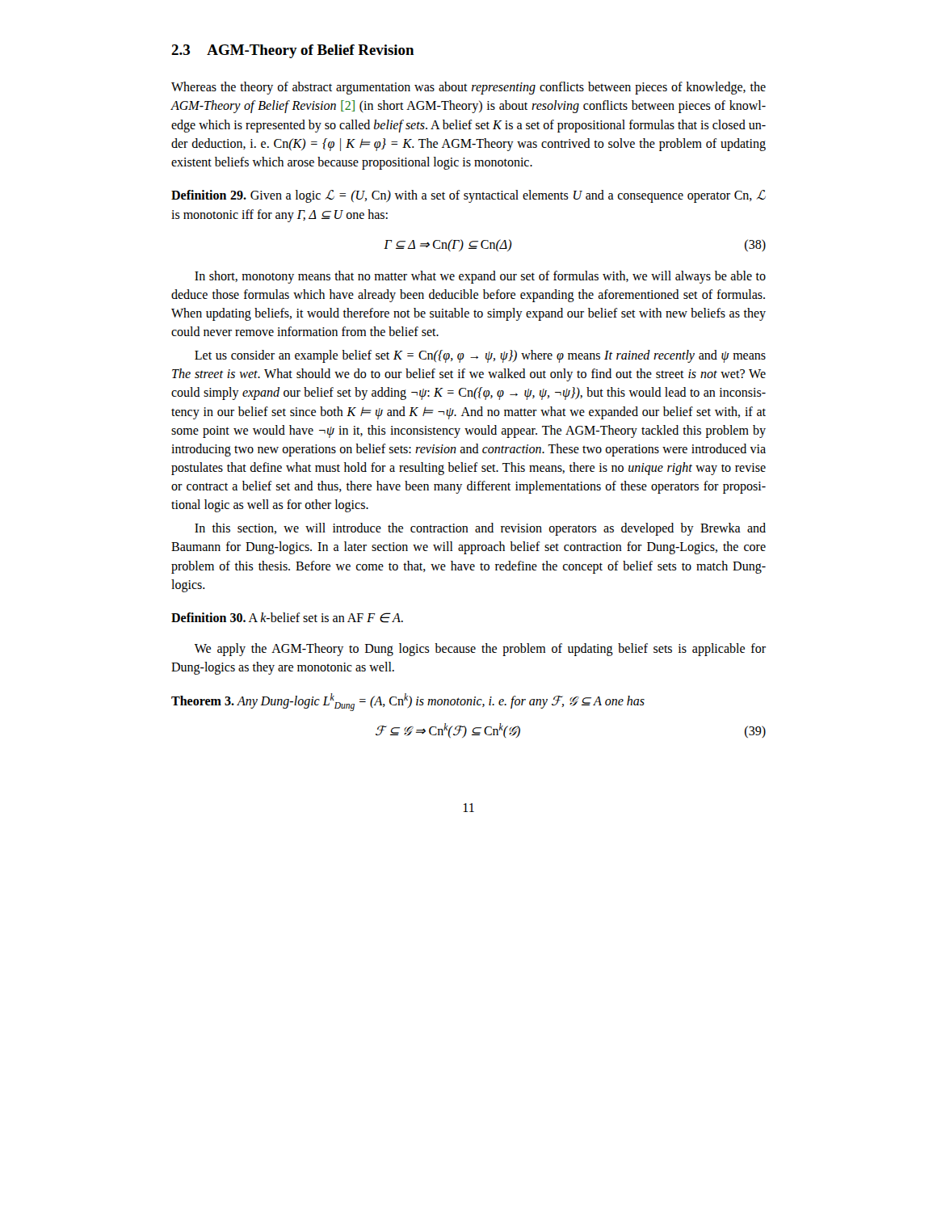2.3 AGM-Theory of Belief Revision
Whereas the theory of abstract argumentation was about representing conflicts between pieces of knowledge, the AGM-Theory of Belief Revision [2] (in short AGM-Theory) is about resolving conflicts between pieces of knowledge which is represented by so called belief sets. A belief set K is a set of propositional formulas that is closed under deduction, i. e. Cn(K) = {φ | K ⊨ φ} = K. The AGM-Theory was contrived to solve the problem of updating existent beliefs which arose because propositional logic is monotonic.
Definition 29. Given a logic ℒ = (U, Cn) with a set of syntactical elements U and a consequence operator Cn, ℒ is monotonic iff for any Γ, Δ ⊆ U one has:
Γ ⊆ Δ ⇒ Cn(Γ) ⊆ Cn(Δ) (38)
In short, monotony means that no matter what we expand our set of formulas with, we will always be able to deduce those formulas which have already been deducible before expanding the aforementioned set of formulas. When updating beliefs, it would therefore not be suitable to simply expand our belief set with new beliefs as they could never remove information from the belief set.
Let us consider an example belief set K = Cn({φ, φ → ψ, ψ}) where φ means It rained recently and ψ means The street is wet. What should we do to our belief set if we walked out only to find out the street is not wet? We could simply expand our belief set by adding ¬ψ: K = Cn({φ, φ → ψ, ψ, ¬ψ}), but this would lead to an inconsistency in our belief set since both K ⊨ ψ and K ⊨ ¬ψ. And no matter what we expanded our belief set with, if at some point we would have ¬ψ in it, this inconsistency would appear. The AGM-Theory tackled this problem by introducing two new operations on belief sets: revision and contraction. These two operations were introduced via postulates that define what must hold for a resulting belief set. This means, there is no unique right way to revise or contract a belief set and thus, there have been many different implementations of these operators for propositional logic as well as for other logics.
In this section, we will introduce the contraction and revision operators as developed by Brewka and Baumann for Dung-logics. In a later section we will approach belief set contraction for Dung-Logics, the core problem of this thesis. Before we come to that, we have to redefine the concept of belief sets to match Dung-logics.
Definition 30. A k-belief set is an AF F ∈ A.
We apply the AGM-Theory to Dung logics because the problem of updating belief sets is applicable for Dung-logics as they are monotonic as well.
Theorem 3. Any Dung-logic LkDung = (A, Cnk) is monotonic, i. e. for any ℱ, 𝒢 ⊆ A one has
ℱ ⊆ 𝒢 ⇒ Cnk(ℱ) ⊆ Cnk(𝒢) (39)
11